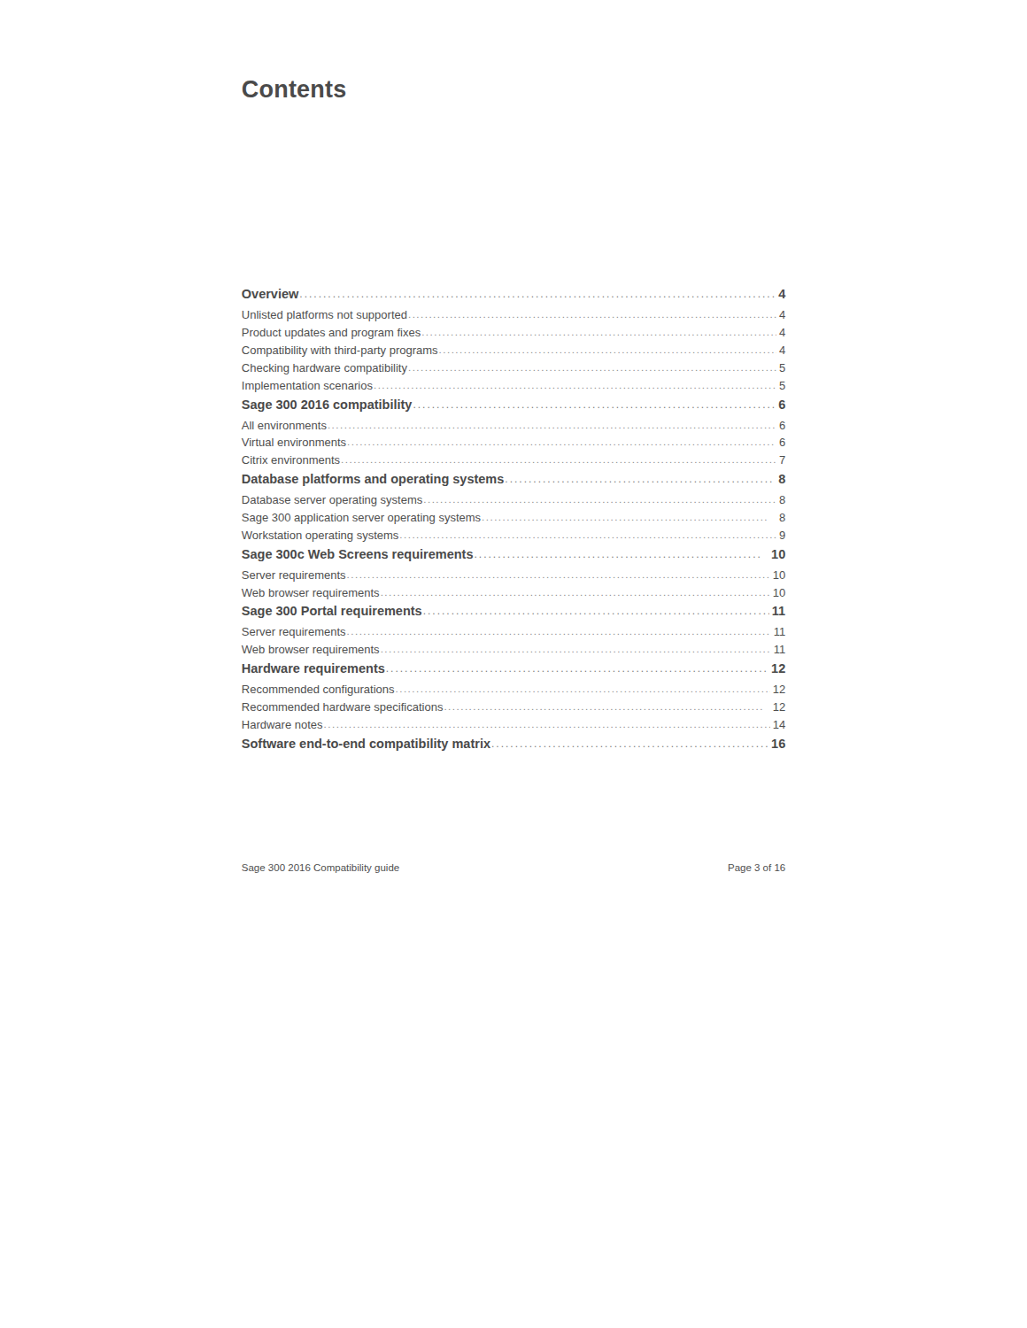Contents
Overview .................................................................................................................. 4
Unlisted platforms not supported ............................................................................................. 4
Product updates and program fixes ......................................................................................... 4
Compatibility with third-party programs ................................................................................... 4
Checking hardware compatibility ............................................................................................. 5
Implementation scenarios ......................................................................................................... 5
Sage 300 2016 compatibility ................................................................................. 6
All environments ............................................................................................................. 6
Virtual environments ....................................................................................................... 6
Citrix environments ......................................................................................................... 7
Database platforms and operating systems ......................................................... 8
Database server operating systems ....................................................................................... 8
Sage 300 application server operating systems ..................................................................... 8
Workstation operating systems ............................................................................................... 9
Sage 300c Web Screens requirements ............................................................. 10
Server requirements ......................................................................................................... 10
Web browser requirements ................................................................................................. 10
Sage 300 Portal requirements ............................................................................. 11
Server requirements ......................................................................................................... 11
Web browser requirements ................................................................................................. 11
Hardware requirements ..................................................................................... 12
Recommended configurations ............................................................................................. 12
Recommended hardware specifications ............................................................................. 12
Hardware notes ............................................................................................................. 14
Software end-to-end compatibility matrix ........................................................... 16
Sage 300 2016 Compatibility guide Page 3 of 16